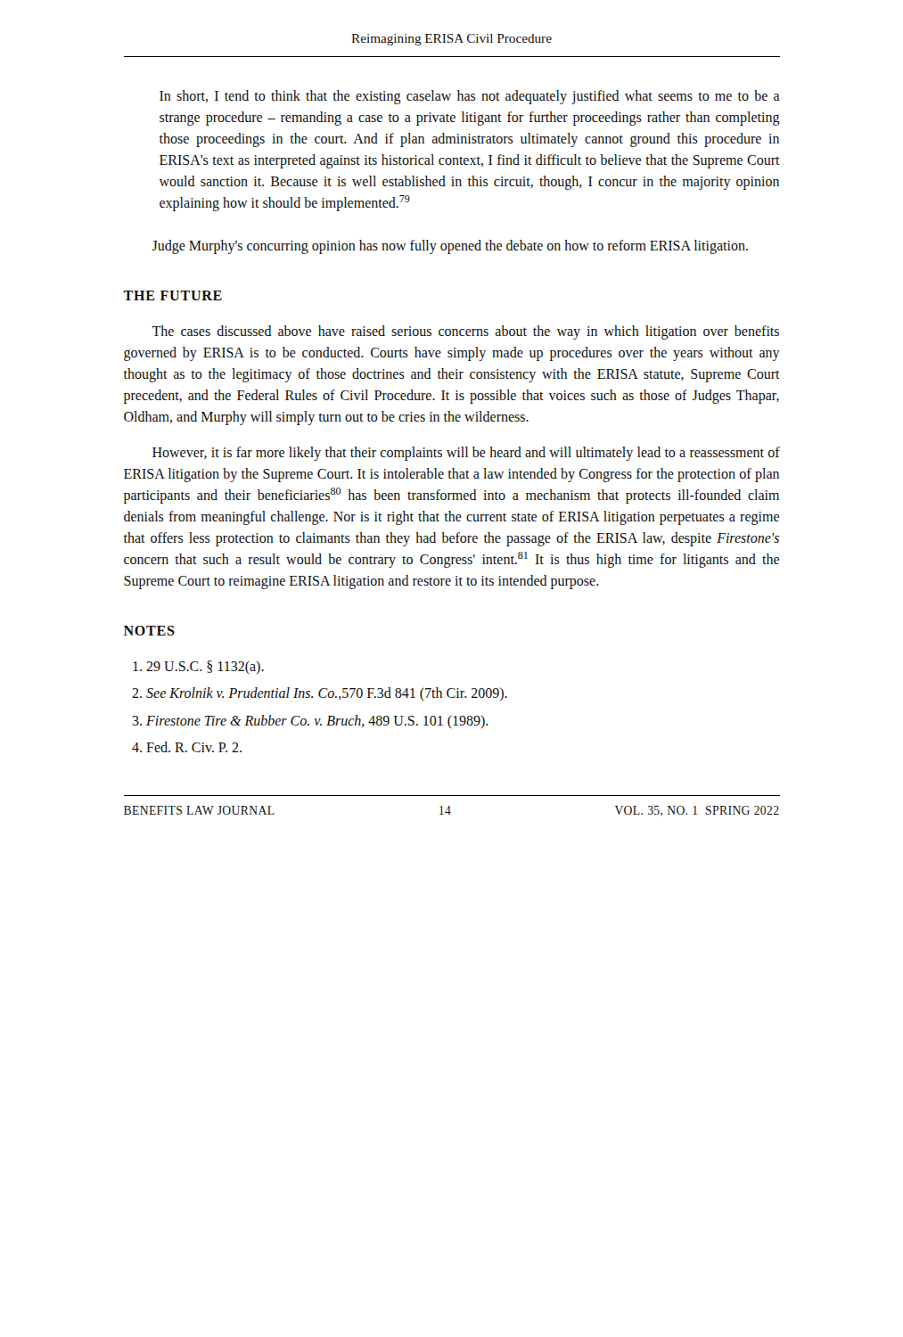Reimagining ERISA Civil Procedure
In short, I tend to think that the existing caselaw has not adequately justified what seems to me to be a strange procedure – remanding a case to a private litigant for further proceedings rather than completing those proceedings in the court. And if plan administrators ultimately cannot ground this procedure in ERISA's text as interpreted against its historical context, I find it difficult to believe that the Supreme Court would sanction it. Because it is well established in this circuit, though, I concur in the majority opinion explaining how it should be implemented.79
Judge Murphy's concurring opinion has now fully opened the debate on how to reform ERISA litigation.
THE FUTURE
The cases discussed above have raised serious concerns about the way in which litigation over benefits governed by ERISA is to be conducted. Courts have simply made up procedures over the years without any thought as to the legitimacy of those doctrines and their consistency with the ERISA statute, Supreme Court precedent, and the Federal Rules of Civil Procedure. It is possible that voices such as those of Judges Thapar, Oldham, and Murphy will simply turn out to be cries in the wilderness.
However, it is far more likely that their complaints will be heard and will ultimately lead to a reassessment of ERISA litigation by the Supreme Court. It is intolerable that a law intended by Congress for the protection of plan participants and their beneficiaries80 has been transformed into a mechanism that protects ill-founded claim denials from meaningful challenge. Nor is it right that the current state of ERISA litigation perpetuates a regime that offers less protection to claimants than they had before the passage of the ERISA law, despite Firestone's concern that such a result would be contrary to Congress' intent.81 It is thus high time for litigants and the Supreme Court to reimagine ERISA litigation and restore it to its intended purpose.
NOTES
29 U.S.C. § 1132(a).
See Krolnik v. Prudential Ins. Co.,570 F.3d 841 (7th Cir. 2009).
Firestone Tire & Rubber Co. v. Bruch, 489 U.S. 101 (1989).
Fed. R. Civ. P. 2.
BENEFITS LAW JOURNAL 14 VOL. 35, NO. 1 SPRING 2022